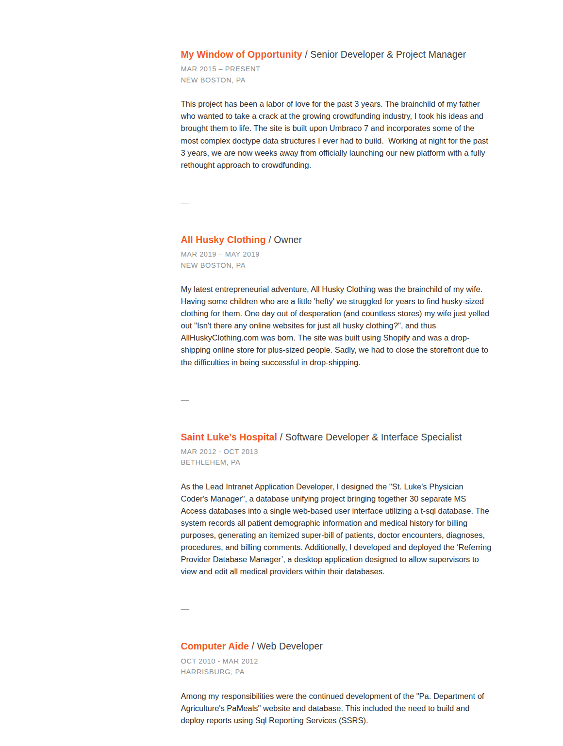My Window of Opportunity / Senior Developer & Project Manager
MAR 2015 – PRESENT
NEW BOSTON, PA
This project has been a labor of love for the past 3 years. The brainchild of my father who wanted to take a crack at the growing crowdfunding industry, I took his ideas and brought them to life. The site is built upon Umbraco 7 and incorporates some of the most complex doctype data structures I ever had to build. Working at night for the past 3 years, we are now weeks away from officially launching our new platform with a fully rethought approach to crowdfunding.
All Husky Clothing / Owner
MAR 2019 – May 2019
NEW BOSTON, PA
My latest entrepreneurial adventure, All Husky Clothing was the brainchild of my wife. Having some children who are a little 'hefty' we struggled for years to find husky-sized clothing for them. One day out of desperation (and countless stores) my wife just yelled out "Isn't there any online websites for just all husky clothing?", and thus AllHuskyClothing.com was born. The site was built using Shopify and was a drop-shipping online store for plus-sized people. Sadly, we had to close the storefront due to the difficulties in being successful in drop-shipping.
Saint Luke’s Hospital / Software Developer & Interface Specialist
MAR 2012 - OCT 2013
BETHLEHEM, PA
As the Lead Intranet Application Developer, I designed the "St. Luke's Physician Coder's Manager", a database unifying project bringing together 30 separate MS Access databases into a single web-based user interface utilizing a t-sql database. The system records all patient demographic information and medical history for billing purposes, generating an itemized super-bill of patients, doctor encounters, diagnoses, procedures, and billing comments. Additionally, I developed and deployed the ‘Referring Provider Database Manager’, a desktop application designed to allow supervisors to view and edit all medical providers within their databases.
Computer Aide / Web Developer
OCT 2010 - MAR 2012
HARRISBURG, PA
Among my responsibilities were the continued development of the "Pa. Department of Agriculture's PaMeals" website and database. This included the need to build and deploy reports using Sql Reporting Services (SSRS).